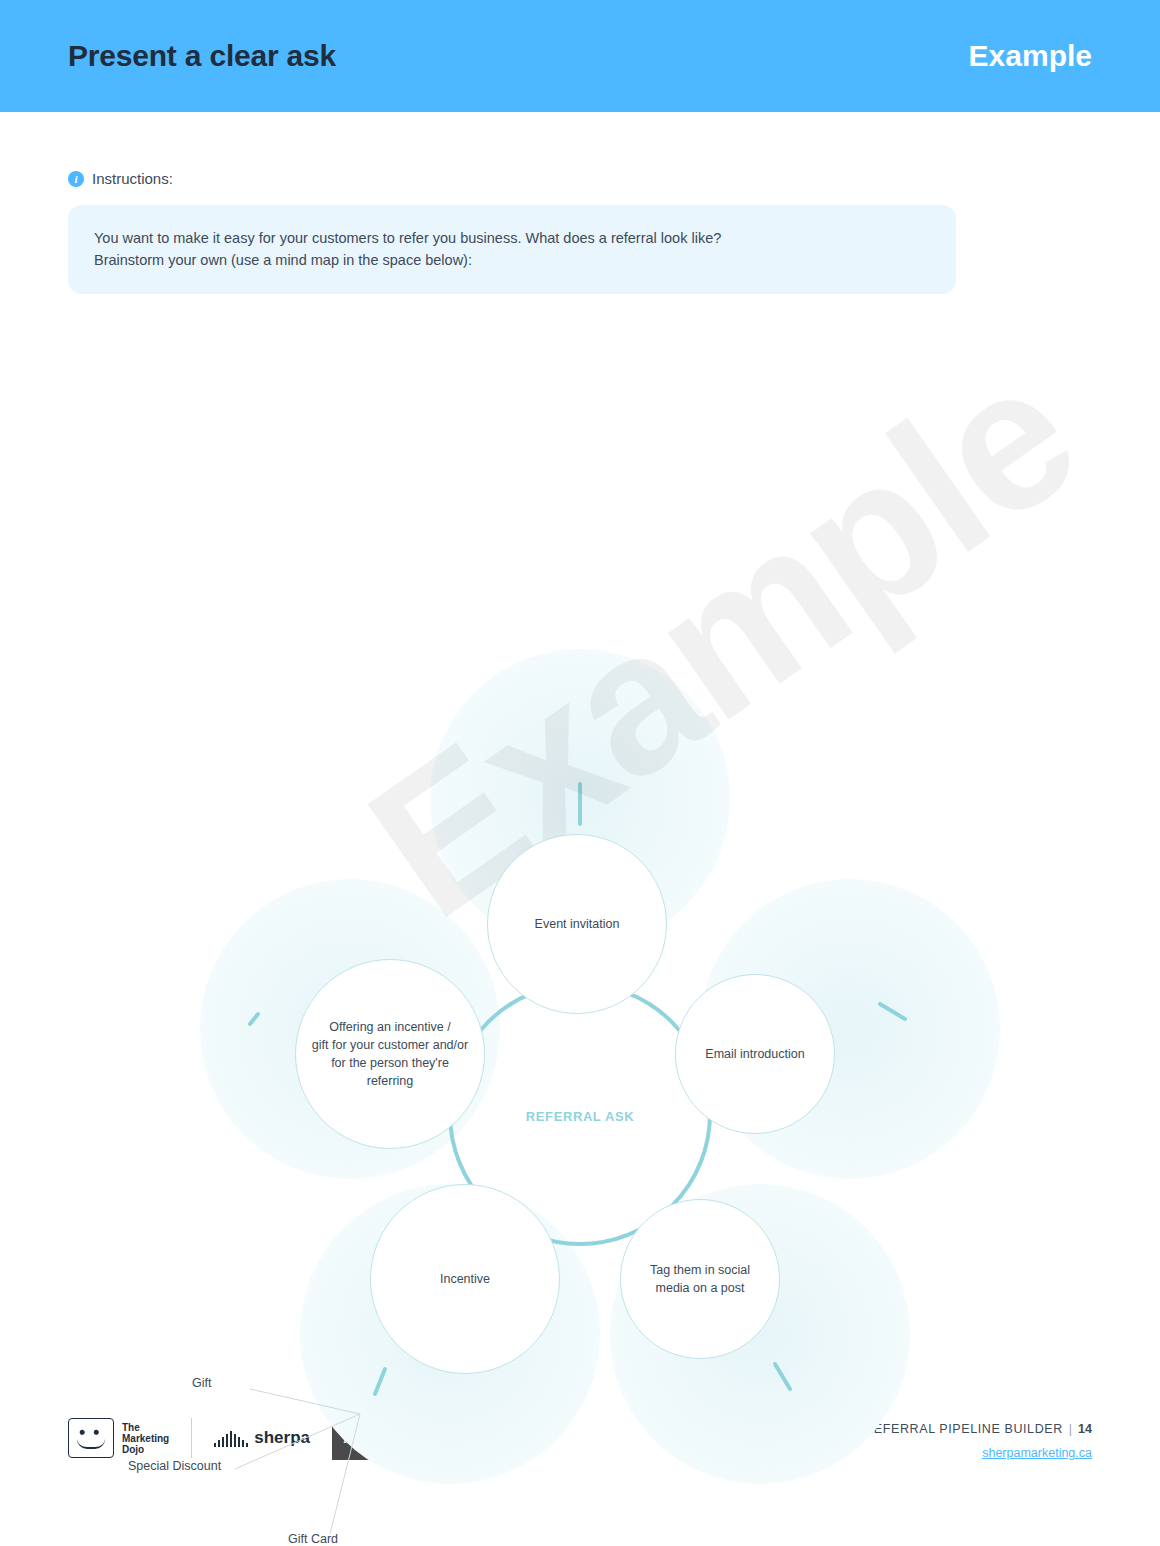Present a clear ask
Example
iInstructions:
You want to make it easy for your customers to refer you business. What does a referral look like?
Brainstorm your own (use a mind map in the space below):
Example
Event invitation
Email introduction
Tag them in social
media on a post
Incentive
Offering an incentive /
gift for your customer and/or
for the person they're referring
REFERRAL ASK
Gift
Special Discount
Gift Card
The
Marketing
Dojo
sherpa
mekin
REFERRAL PIPELINE BUILDER|14
sherpamarketing.ca